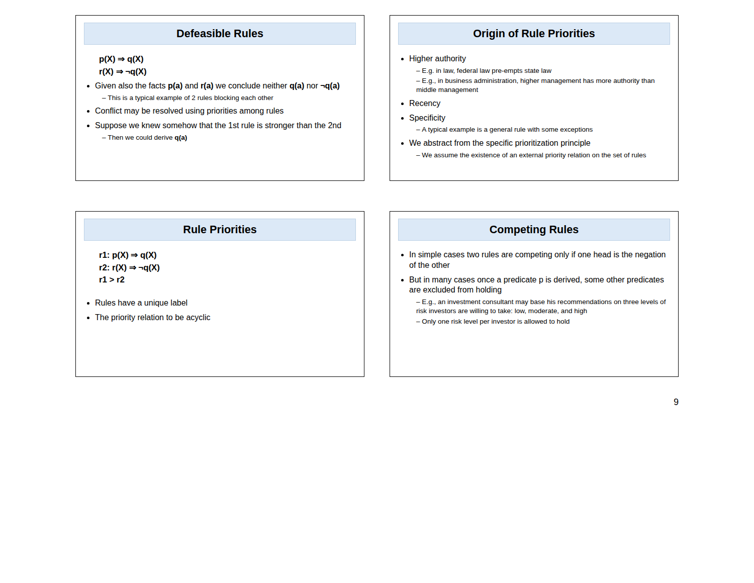Defeasible Rules
p(X) ⇒ q(X)
r(X) ⇒ ¬q(X)
Given also the facts p(a) and r(a) we conclude neither q(a) nor ¬q(a)
This is a typical example of 2 rules blocking each other
Conflict may be resolved using priorities among rules
Suppose we knew somehow that the 1st rule is stronger than the 2nd
Then we could derive q(a)
Origin of Rule Priorities
Higher authority
E.g. in law, federal law pre-empts state law
E.g., in business administration, higher management has more authority than middle management
Recency
Specificity
A typical example is a general rule with some exceptions
We abstract from the specific prioritization principle
We assume the existence of an external priority relation on the set of rules
Rule Priorities
r1: p(X) ⇒ q(X)
r2: r(X) ⇒ ¬q(X)
r1 > r2
Rules have a unique label
The priority relation to be acyclic
Competing Rules
In simple cases two rules are competing only if one head is the negation of the other
But in many cases once a predicate p is derived, some other predicates are excluded from holding
E.g., an investment consultant may base his recommendations on three levels of risk investors are willing to take: low, moderate, and high
Only one risk level per investor is allowed to hold
9